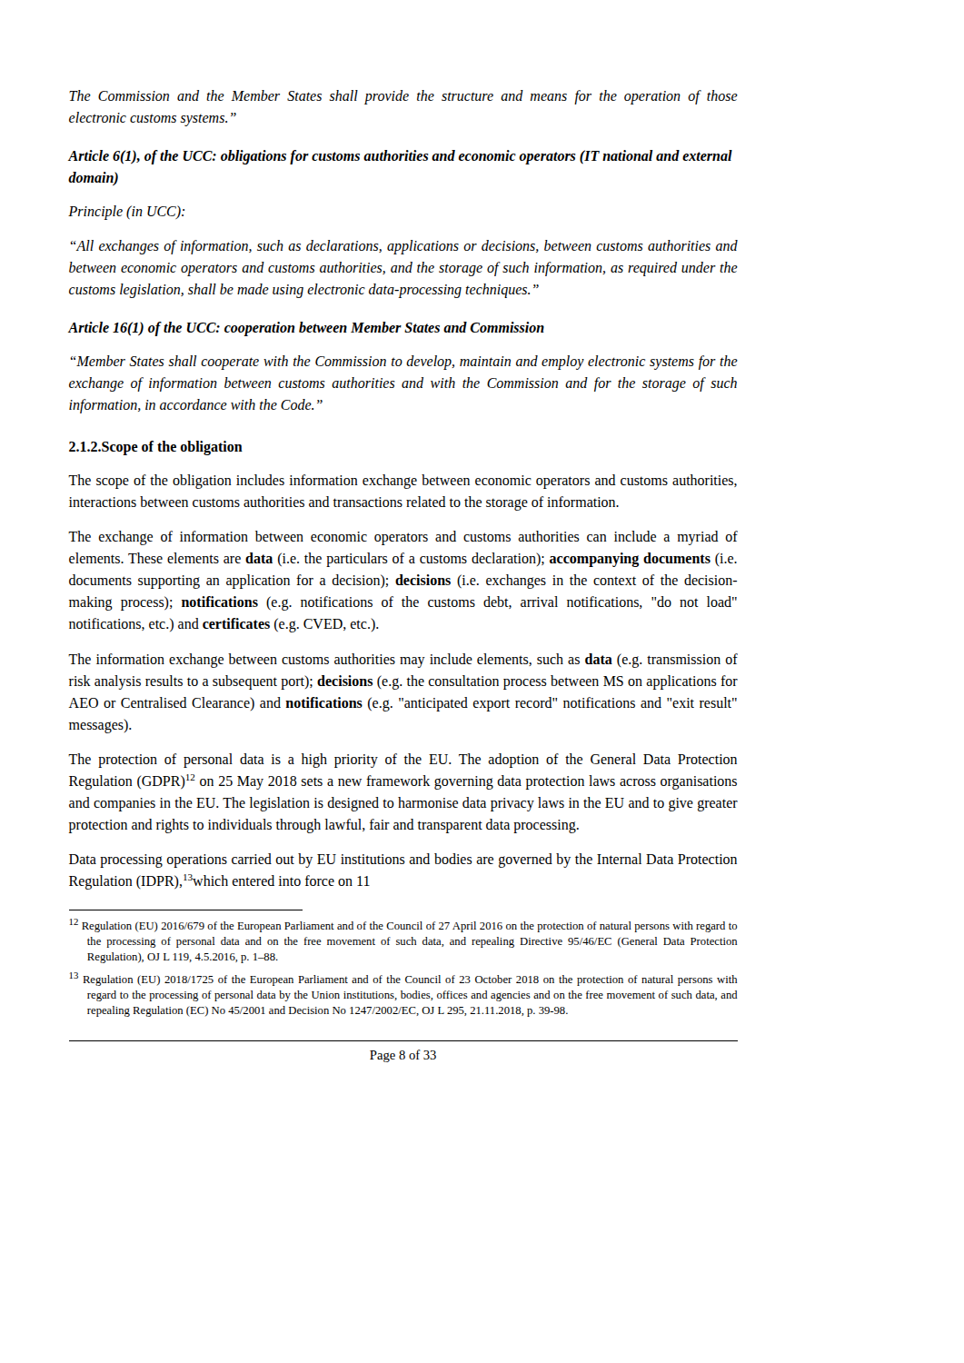The Commission and the Member States shall provide the structure and means for the operation of those electronic customs systems.”
Article 6(1), of the UCC: obligations for customs authorities and economic operators (IT national and external domain)
Principle (in UCC):
“All exchanges of information, such as declarations, applications or decisions, between customs authorities and between economic operators and customs authorities, and the storage of such information, as required under the customs legislation, shall be made using electronic data-processing techniques.”
Article 16(1) of the UCC: cooperation between Member States and Commission
“Member States shall cooperate with the Commission to develop, maintain and employ electronic systems for the exchange of information between customs authorities and with the Commission and for the storage of such information, in accordance with the Code.”
2.1.2. Scope of the obligation
The scope of the obligation includes information exchange between economic operators and customs authorities, interactions between customs authorities and transactions related to the storage of information.
The exchange of information between economic operators and customs authorities can include a myriad of elements. These elements are data (i.e. the particulars of a customs declaration); accompanying documents (i.e. documents supporting an application for a decision); decisions (i.e. exchanges in the context of the decision-making process); notifications (e.g. notifications of the customs debt, arrival notifications, "do not load" notifications, etc.) and certificates (e.g. CVED, etc.).
The information exchange between customs authorities may include elements, such as data (e.g. transmission of risk analysis results to a subsequent port); decisions (e.g. the consultation process between MS on applications for AEO or Centralised Clearance) and notifications (e.g. "anticipated export record" notifications and "exit result" messages).
The protection of personal data is a high priority of the EU. The adoption of the General Data Protection Regulation (GDPR)12 on 25 May 2018 sets a new framework governing data protection laws across organisations and companies in the EU. The legislation is designed to harmonise data privacy laws in the EU and to give greater protection and rights to individuals through lawful, fair and transparent data processing.
Data processing operations carried out by EU institutions and bodies are governed by the Internal Data Protection Regulation (IDPR),13which entered into force on 11
12 Regulation (EU) 2016/679 of the European Parliament and of the Council of 27 April 2016 on the protection of natural persons with regard to the processing of personal data and on the free movement of such data, and repealing Directive 95/46/EC (General Data Protection Regulation), OJ L 119, 4.5.2016, p. 1–88.
13 Regulation (EU) 2018/1725 of the European Parliament and of the Council of 23 October 2018 on the protection of natural persons with regard to the processing of personal data by the Union institutions, bodies, offices and agencies and on the free movement of such data, and repealing Regulation (EC) No 45/2001 and Decision No 1247/2002/EC, OJ L 295, 21.11.2018, p. 39-98.
Page 8 of 33